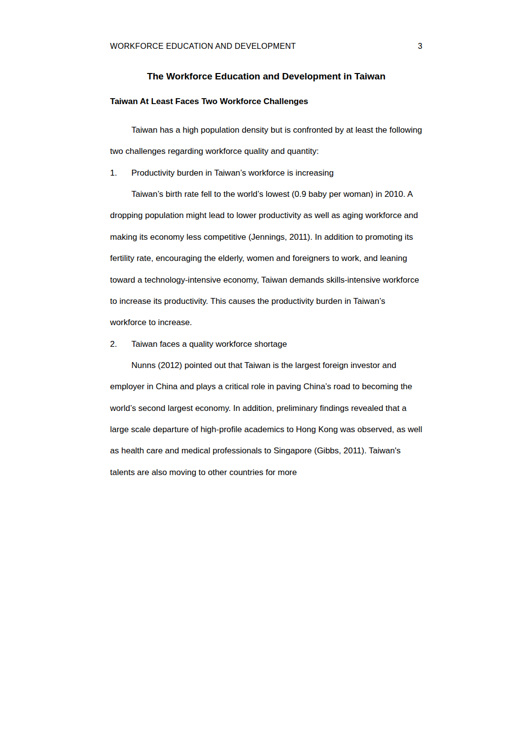Workforce Education and Development 3
The Workforce Education and Development in Taiwan
Taiwan At Least Faces Two Workforce Challenges
Taiwan has a high population density but is confronted by at least the following two challenges regarding workforce quality and quantity:
1. Productivity burden in Taiwan’s workforce is increasing
Taiwan’s birth rate fell to the world’s lowest (0.9 baby per woman) in 2010. A dropping population might lead to lower productivity as well as aging workforce and making its economy less competitive (Jennings, 2011). In addition to promoting its fertility rate, encouraging the elderly, women and foreigners to work, and leaning toward a technology-intensive economy, Taiwan demands skills-intensive workforce to increase its productivity. This causes the productivity burden in Taiwan’s workforce to increase.
2. Taiwan faces a quality workforce shortage
Nunns (2012) pointed out that Taiwan is the largest foreign investor and employer in China and plays a critical role in paving China’s road to becoming the world’s second largest economy. In addition, preliminary findings revealed that a large scale departure of high-profile academics to Hong Kong was observed, as well as health care and medical professionals to Singapore (Gibbs, 2011). Taiwan's talents are also moving to other countries for more